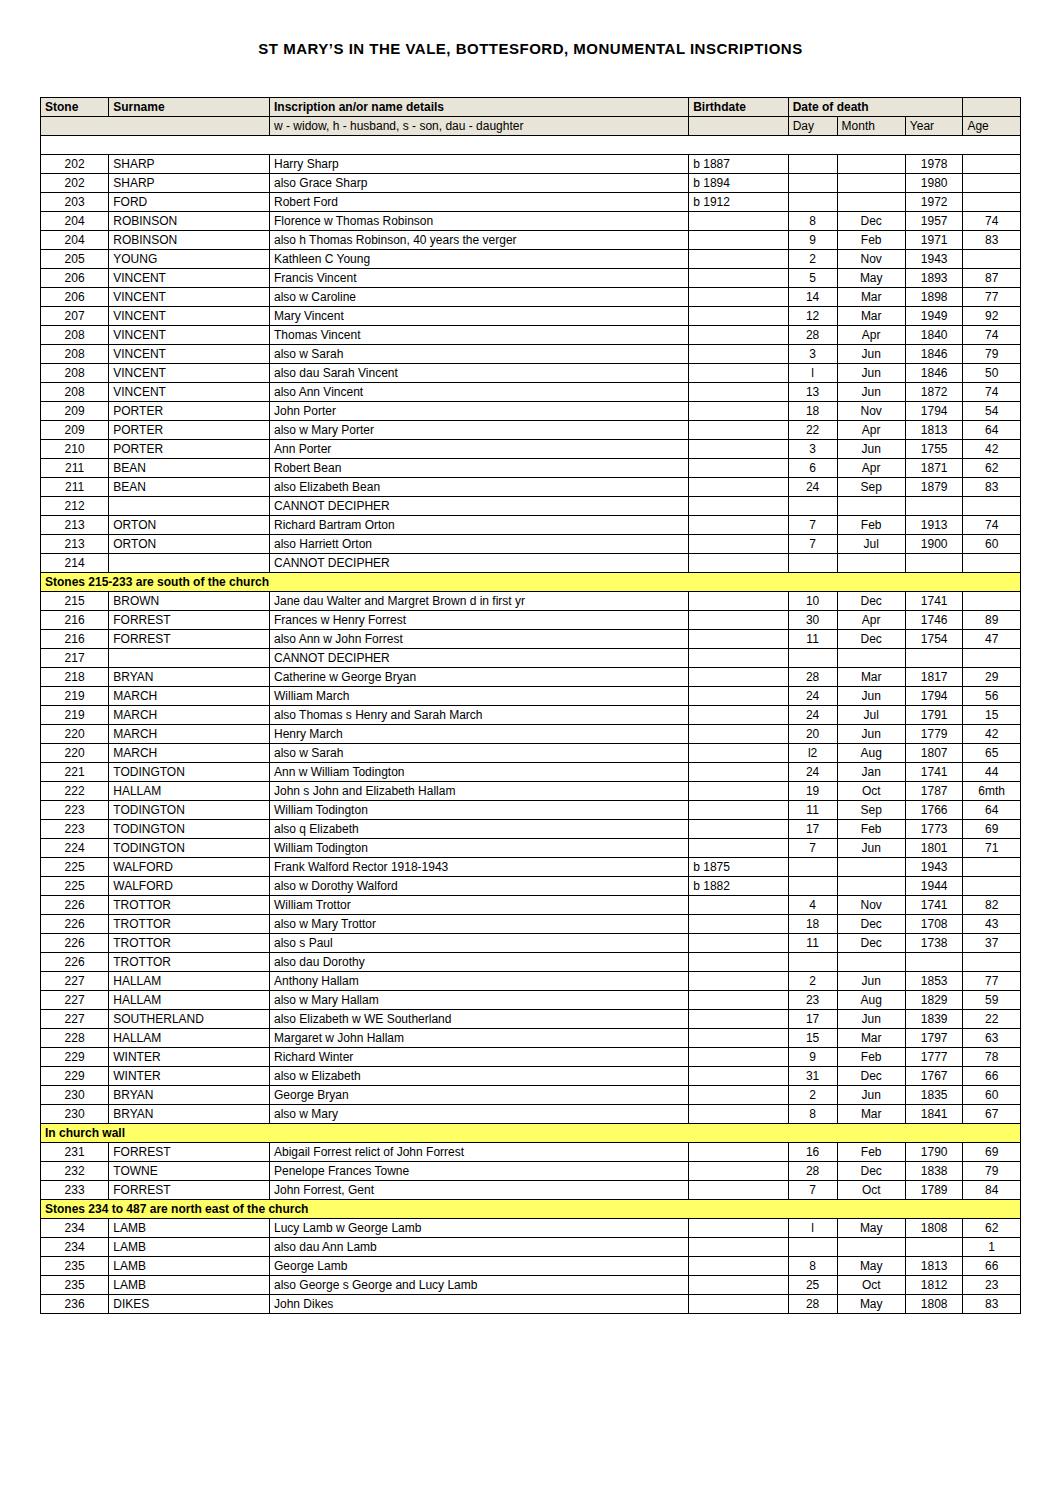ST MARY’S IN THE VALE, BOTTESFORD, MONUMENTAL INSCRIPTIONS
| Stone | Surname | Inscription an/or name details | Birthdate | Date of death | |
| --- | --- | --- | --- | --- | --- |
| | w - widow, h - husband, s - son, dau - daughter | | Day | Month | Year | Age |
| 202 | SHARP | Harry Sharp | b 1887 | | | 1978 | |
| 202 | SHARP | also Grace Sharp | b 1894 | | | 1980 | |
| 203 | FORD | Robert Ford | b 1912 | | | 1972 | |
| 204 | ROBINSON | Florence w Thomas Robinson | | 8 | Dec | 1957 | 74 |
| 204 | ROBINSON | also h Thomas Robinson, 40 years the verger | | 9 | Feb | 1971 | 83 |
| 205 | YOUNG | Kathleen C Young | | 2 | Nov | 1943 | |
| 206 | VINCENT | Francis Vincent | | 5 | May | 1893 | 87 |
| 206 | VINCENT | also w Caroline | | 14 | Mar | 1898 | 77 |
| 207 | VINCENT | Mary Vincent | | 12 | Mar | 1949 | 92 |
| 208 | VINCENT | Thomas Vincent | | 28 | Apr | 1840 | 74 |
| 208 | VINCENT | also w Sarah | | 3 | Jun | 1846 | 79 |
| 208 | VINCENT | also dau Sarah Vincent | | l | Jun | 1846 | 50 |
| 208 | VINCENT | also Ann Vincent | | 13 | Jun | 1872 | 74 |
| 209 | PORTER | John Porter | | 18 | Nov | 1794 | 54 |
| 209 | PORTER | also w Mary Porter | | 22 | Apr | 1813 | 64 |
| 210 | PORTER | Ann Porter | | 3 | Jun | 1755 | 42 |
| 211 | BEAN | Robert Bean | | 6 | Apr | 1871 | 62 |
| 211 | BEAN | also Elizabeth Bean | | 24 | Sep | 1879 | 83 |
| 212 | | CANNOT DECIPHER | | | | | |
| 213 | ORTON | Richard Bartram Orton | | 7 | Feb | 1913 | 74 |
| 213 | ORTON | also Harriett Orton | | 7 | Jul | 1900 | 60 |
| 214 | | CANNOT DECIPHER | | | | | |
| Stones 215-233 are south of the church |
| 215 | BROWN | Jane dau Walter and Margret Brown d in first yr | | 10 | Dec | 1741 | |
| 216 | FORREST | Frances w Henry Forrest | | 30 | Apr | 1746 | 89 |
| 216 | FORREST | also Ann w John Forrest | | 11 | Dec | 1754 | 47 |
| 217 | | CANNOT DECIPHER | | | | | |
| 218 | BRYAN | Catherine w George Bryan | | 28 | Mar | 1817 | 29 |
| 219 | MARCH | William March | | 24 | Jun | 1794 | 56 |
| 219 | MARCH | also Thomas s Henry and Sarah March | | 24 | Jul | 1791 | 15 |
| 220 | MARCH | Henry March | | 20 | Jun | 1779 | 42 |
| 220 | MARCH | also w Sarah | | l2 | Aug | 1807 | 65 |
| 221 | TODINGTON | Ann w William Todington | | 24 | Jan | 1741 | 44 |
| 222 | HALLAM | John s John and Elizabeth Hallam | | 19 | Oct | 1787 | 6mth |
| 223 | TODINGTON | William Todington | | 11 | Sep | 1766 | 64 |
| 223 | TODINGTON | also q Elizabeth | | 17 | Feb | 1773 | 69 |
| 224 | TODINGTON | William Todington | | 7 | Jun | 1801 | 71 |
| 225 | WALFORD | Frank Walford Rector 1918-1943 | b 1875 | | | 1943 | |
| 225 | WALFORD | also w Dorothy Walford | b 1882 | | | 1944 | |
| 226 | TROTTOR | William Trottor | | 4 | Nov | 1741 | 82 |
| 226 | TROTTOR | also w Mary Trottor | | 18 | Dec | 1708 | 43 |
| 226 | TROTTOR | also s Paul | | 11 | Dec | 1738 | 37 |
| 226 | TROTTOR | also dau Dorothy | | | | | |
| 227 | HALLAM | Anthony Hallam | | 2 | Jun | 1853 | 77 |
| 227 | HALLAM | also w Mary Hallam | | 23 | Aug | 1829 | 59 |
| 227 | SOUTHERLAND | also Elizabeth w WE Southerland | | 17 | Jun | 1839 | 22 |
| 228 | HALLAM | Margaret w John Hallam | | 15 | Mar | 1797 | 63 |
| 229 | WINTER | Richard Winter | | 9 | Feb | 1777 | 78 |
| 229 | WINTER | also w Elizabeth | | 31 | Dec | 1767 | 66 |
| 230 | BRYAN | George Bryan | | 2 | Jun | 1835 | 60 |
| 230 | BRYAN | also w Mary | | 8 | Mar | 1841 | 67 |
| In church wall |
| 231 | FORREST | Abigail Forrest relict of John Forrest | | 16 | Feb | 1790 | 69 |
| 232 | TOWNE | Penelope Frances Towne | | 28 | Dec | 1838 | 79 |
| 233 | FORREST | John Forrest, Gent | | 7 | Oct | 1789 | 84 |
| Stones 234 to 487 are north east of the church |
| 234 | LAMB | Lucy Lamb w George Lamb | | l | May | 1808 | 62 |
| 234 | LAMB | also dau Ann Lamb | | | | | 1 |
| 235 | LAMB | George Lamb | | 8 | May | 1813 | 66 |
| 235 | LAMB | also George s George and Lucy Lamb | | 25 | Oct | 1812 | 23 |
| 236 | DIKES | John Dikes | | 28 | May | 1808 | 83 |